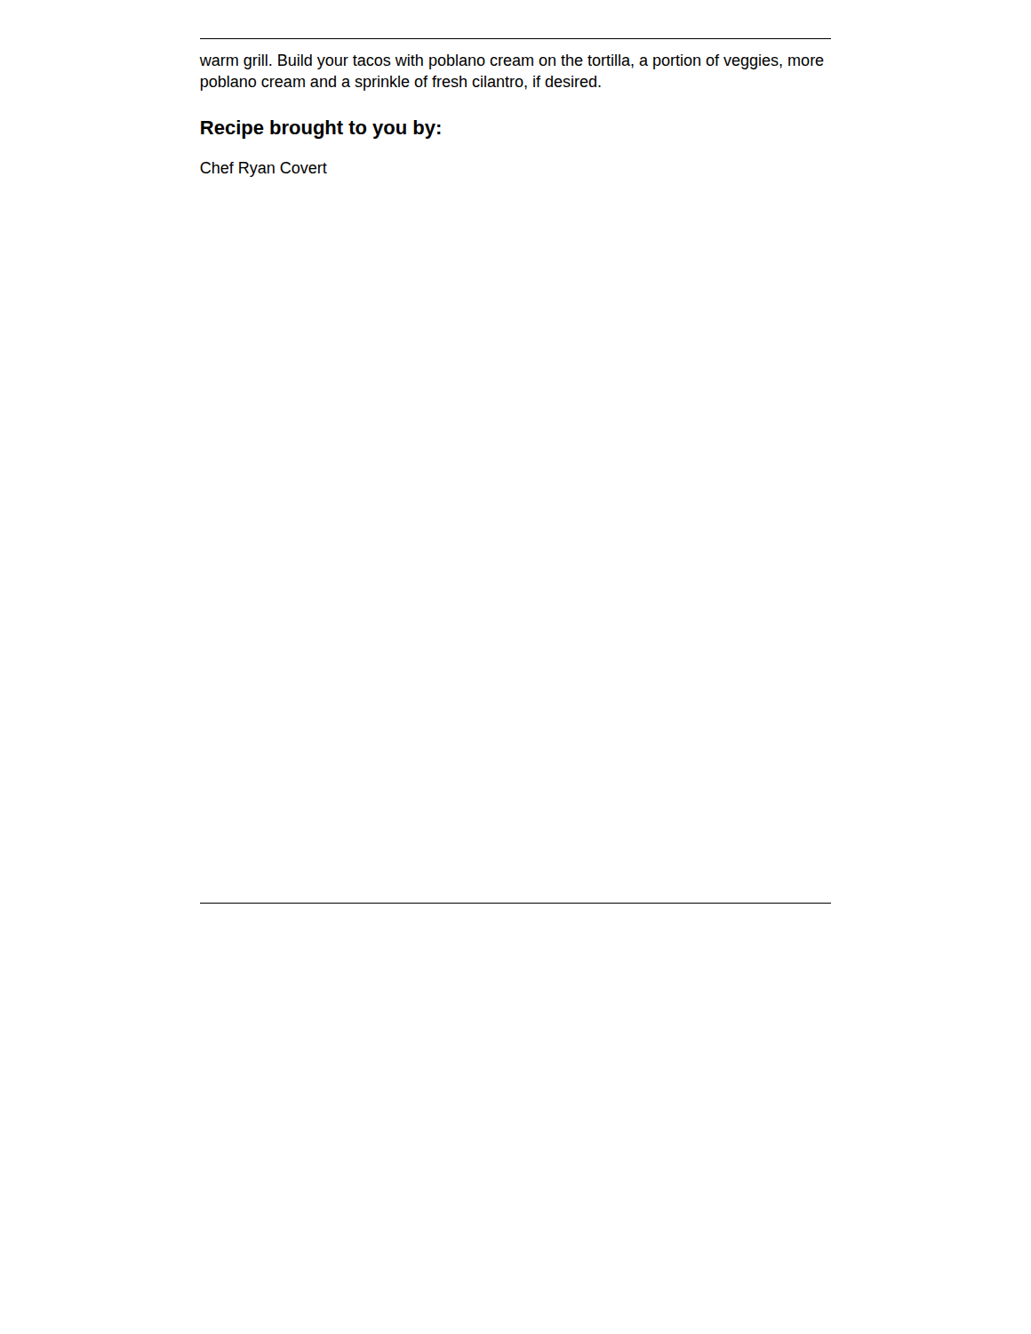warm grill. Build your tacos with poblano cream on the tortilla, a portion of veggies, more poblano cream and a sprinkle of fresh cilantro, if desired.
Recipe brought to you by:
Chef Ryan Covert